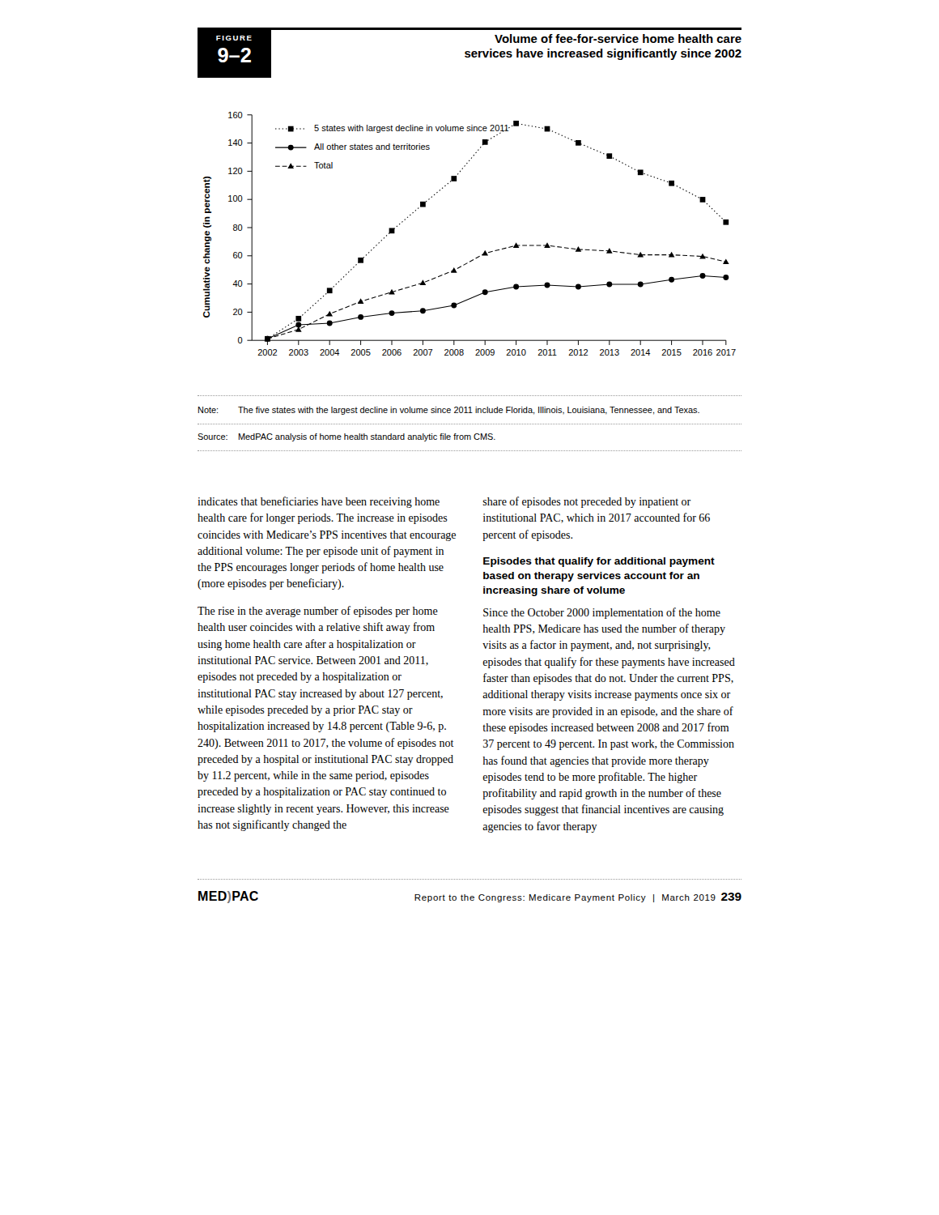FIGURE
9–2
Volume of fee-for-service home health care
services have increased significantly since 2002
Cumulative change (in percent) 160 140 120 100 80 60 40 20 0 2002 2003 2004 2005 2006 2007 2008 2009 2010 2011 2012 2013 2014 2015 2016 2017 5 states with largest decline in volume since 2011 All other states and territories Total
Note:
The five states with the largest decline in volume since 2011 include Florida, Illinois, Louisiana, Tennessee, and Texas.
Source:
MedPAC analysis of home health standard analytic file from CMS.
indicates that beneficiaries have been receiving home health care for longer periods. The increase in episodes coincides with Medicare’s PPS incentives that encourage additional volume: The per episode unit of payment in the PPS encourages longer periods of home health use (more episodes per beneficiary).
The rise in the average number of episodes per home health user coincides with a relative shift away from using home health care after a hospitalization or institutional PAC service. Between 2001 and 2011, episodes not preceded by a hospitalization or institutional PAC stay increased by about 127 percent, while episodes preceded by a prior PAC stay or hospitalization increased by 14.8 percent (Table 9-6, p. 240). Between 2011 to 2017, the volume of episodes not preceded by a hospital or institutional PAC stay dropped by 11.2 percent, while in the same period, episodes preceded by a hospitalization or PAC stay continued to increase slightly in recent years. However, this increase has not significantly changed the
share of episodes not preceded by inpatient or institutional PAC, which in 2017 accounted for 66 percent of episodes.
Episodes that qualify for additional payment based on therapy services account for an increasing share of volume
Since the October 2000 implementation of the home health PPS, Medicare has used the number of therapy visits as a factor in payment, and, not surprisingly, episodes that qualify for these payments have increased faster than episodes that do not. Under the current PPS, additional therapy visits increase payments once six or more visits are provided in an episode, and the share of these episodes increased between 2008 and 2017 from 37 percent to 49 percent. In past work, the Commission has found that agencies that provide more therapy episodes tend to be more profitable. The higher profitability and rapid growth in the number of these episodes suggest that financial incentives are causing agencies to favor therapy
MED) PAC
Report to the Congress: Medicare Payment Policy | March 2019239